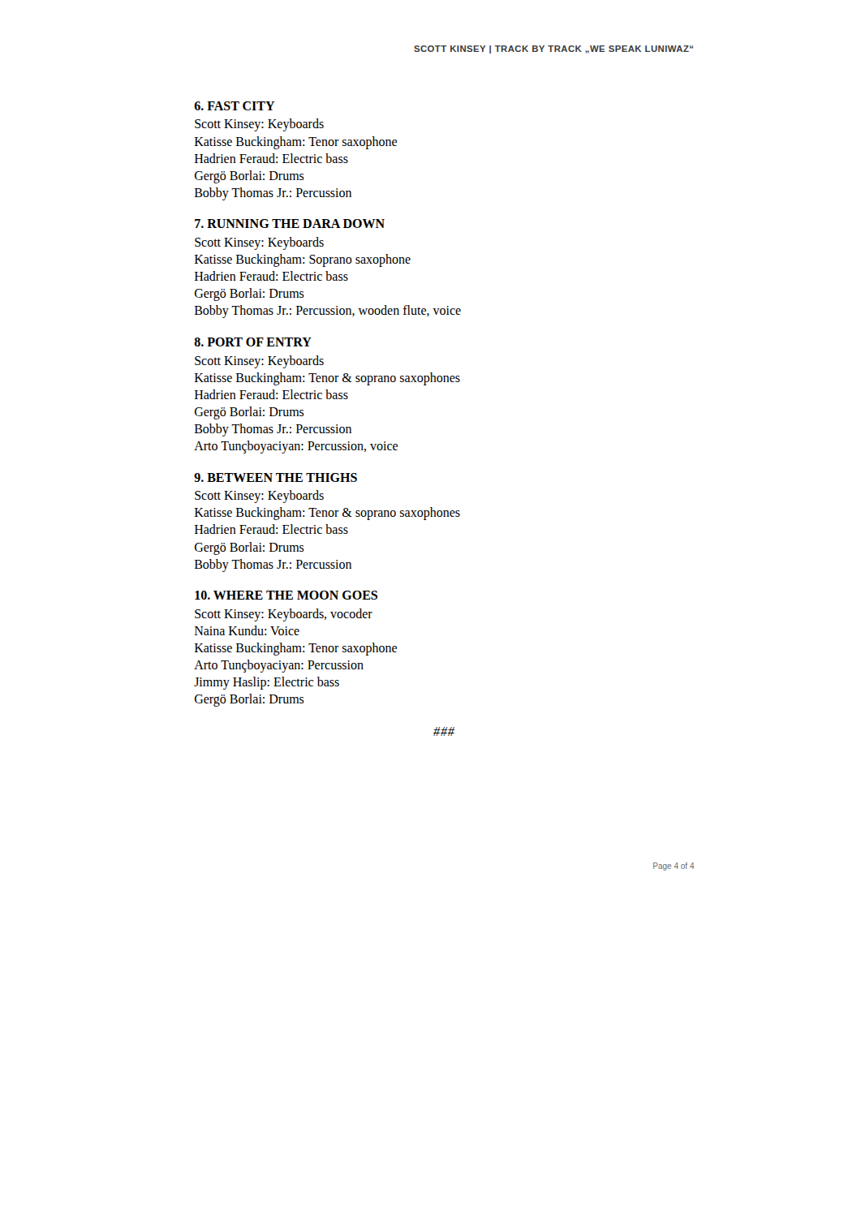SCOTT KINSEY | TRACK BY TRACK „WE SPEAK LUNIWAZ“
6. FAST CITY
Scott Kinsey: Keyboards
Katisse Buckingham: Tenor saxophone
Hadrien Feraud: Electric bass
Gergö Borlai: Drums
Bobby Thomas Jr.: Percussion
7. RUNNING THE DARA DOWN
Scott Kinsey: Keyboards
Katisse Buckingham: Soprano saxophone
Hadrien Feraud: Electric bass
Gergö Borlai: Drums
Bobby Thomas Jr.: Percussion, wooden flute, voice
8. PORT OF ENTRY
Scott Kinsey: Keyboards
Katisse Buckingham: Tenor & soprano saxophones
Hadrien Feraud: Electric bass
Gergö Borlai: Drums
Bobby Thomas Jr.: Percussion
Arto Tunçboyaciyan: Percussion, voice
9. BETWEEN THE THIGHS
Scott Kinsey: Keyboards
Katisse Buckingham: Tenor & soprano saxophones
Hadrien Feraud: Electric bass
Gergö Borlai: Drums
Bobby Thomas Jr.: Percussion
10. WHERE THE MOON GOES
Scott Kinsey: Keyboards, vocoder
Naina Kundu: Voice
Katisse Buckingham: Tenor saxophone
Arto Tunçboyaciyan: Percussion
Jimmy Haslip: Electric bass
Gergö Borlai: Drums
###
Page 4 of 4